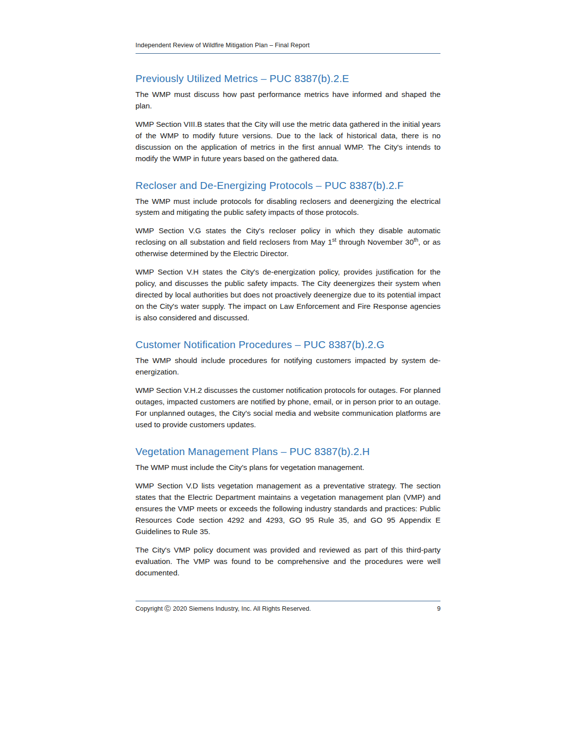Independent Review of Wildfire Mitigation Plan – Final Report
Previously Utilized Metrics – PUC 8387(b).2.E
The WMP must discuss how past performance metrics have informed and shaped the plan.
WMP Section VIII.B states that the City will use the metric data gathered in the initial years of the WMP to modify future versions. Due to the lack of historical data, there is no discussion on the application of metrics in the first annual WMP. The City's intends to modify the WMP in future years based on the gathered data.
Recloser and De-Energizing Protocols – PUC 8387(b).2.F
The WMP must include protocols for disabling reclosers and deenergizing the electrical system and mitigating the public safety impacts of those protocols.
WMP Section V.G states the City's recloser policy in which they disable automatic reclosing on all substation and field reclosers from May 1st through November 30th, or as otherwise determined by the Electric Director.
WMP Section V.H states the City's de-energization policy, provides justification for the policy, and discusses the public safety impacts. The City deenergizes their system when directed by local authorities but does not proactively deenergize due to its potential impact on the City's water supply. The impact on Law Enforcement and Fire Response agencies is also considered and discussed.
Customer Notification Procedures – PUC 8387(b).2.G
The WMP should include procedures for notifying customers impacted by system de-energization.
WMP Section V.H.2 discusses the customer notification protocols for outages. For planned outages, impacted customers are notified by phone, email, or in person prior to an outage. For unplanned outages, the City's social media and website communication platforms are used to provide customers updates.
Vegetation Management Plans – PUC 8387(b).2.H
The WMP must include the City's plans for vegetation management.
WMP Section V.D lists vegetation management as a preventative strategy. The section states that the Electric Department maintains a vegetation management plan (VMP) and ensures the VMP meets or exceeds the following industry standards and practices: Public Resources Code section 4292 and 4293, GO 95 Rule 35, and GO 95 Appendix E Guidelines to Rule 35.
The City's VMP policy document was provided and reviewed as part of this third-party evaluation. The VMP was found to be comprehensive and the procedures were well documented.
Copyright Ⓒ 2020 Siemens Industry, Inc. All Rights Reserved. 9